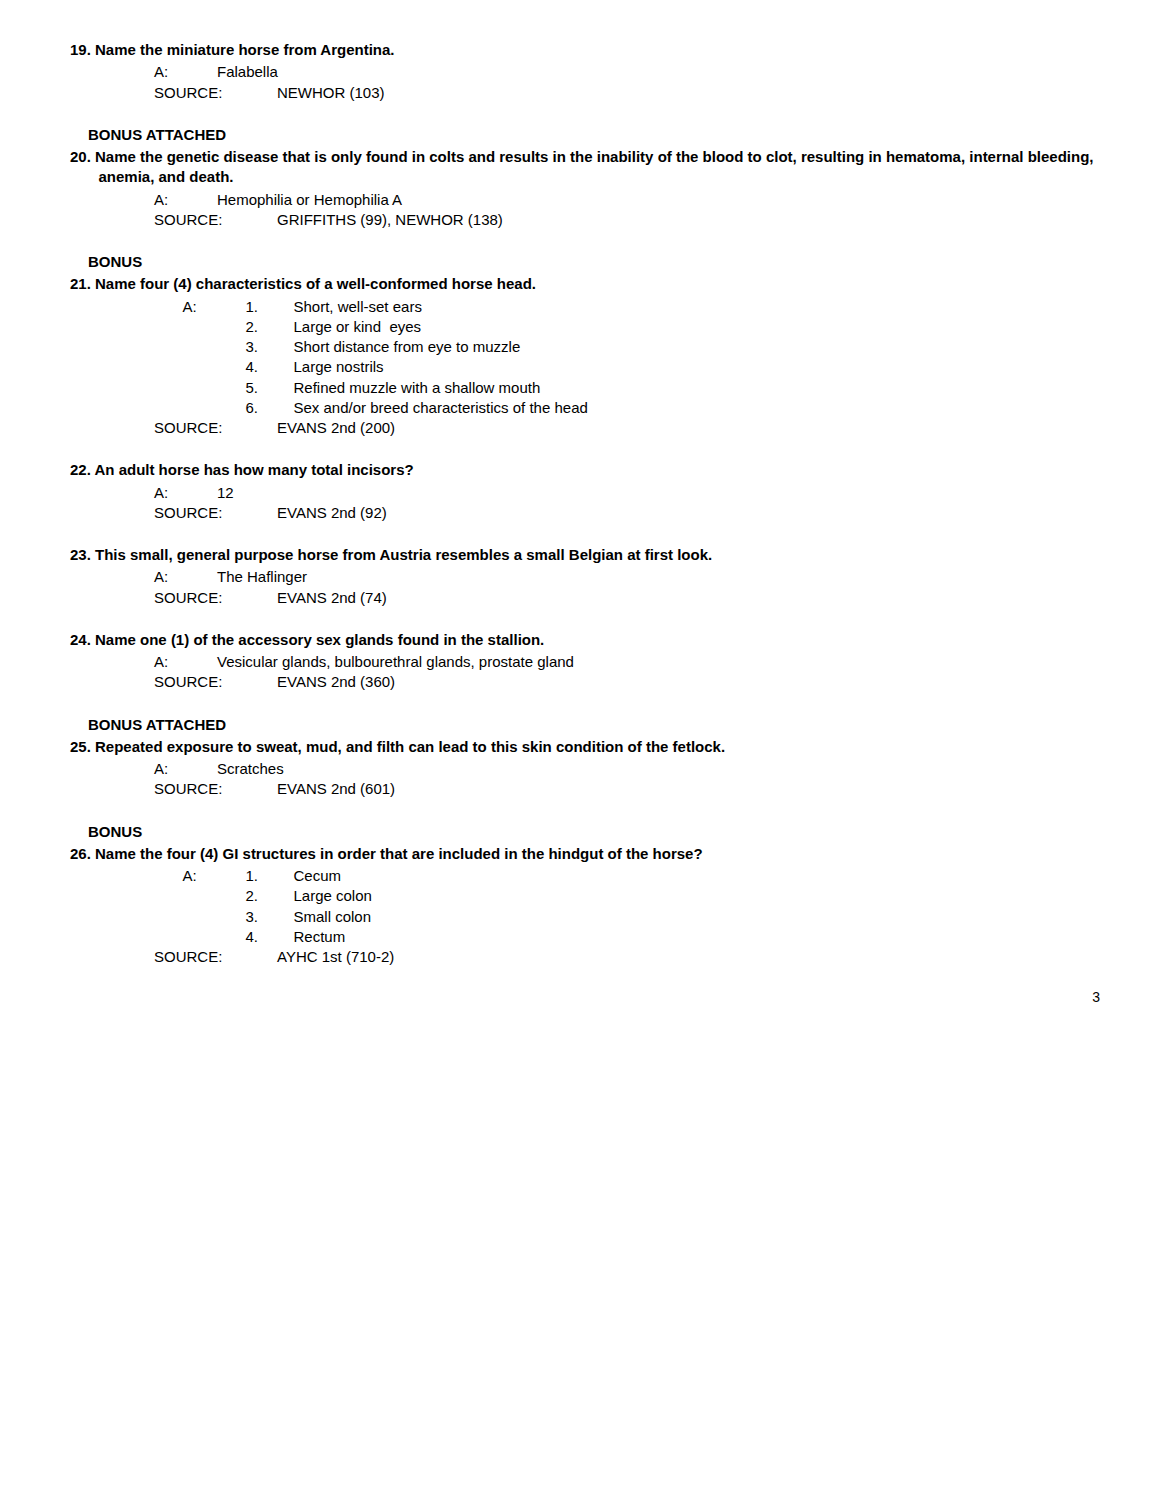19. Name the miniature horse from Argentina.
A: Falabella
SOURCE: NEWHOR (103)
BONUS ATTACHED
20. Name the genetic disease that is only found in colts and results in the inability of the blood to clot, resulting in hematoma, internal bleeding, anemia, and death.
A: Hemophilia or Hemophilia A
SOURCE: GRIFFITHS (99), NEWHOR (138)
BONUS
21. Name four (4) characteristics of a well-conformed horse head.
A: 1. Short, well-set ears
2. Large or kind eyes
3. Short distance from eye to muzzle
4. Large nostrils
5. Refined muzzle with a shallow mouth
6. Sex and/or breed characteristics of the head
SOURCE: EVANS 2nd (200)
22. An adult horse has how many total incisors?
A: 12
SOURCE: EVANS 2nd (92)
23. This small, general purpose horse from Austria resembles a small Belgian at first look.
A: The Haflinger
SOURCE: EVANS 2nd (74)
24. Name one (1) of the accessory sex glands found in the stallion.
A: Vesicular glands, bulbourethral glands, prostate gland
SOURCE: EVANS 2nd (360)
BONUS ATTACHED
25. Repeated exposure to sweat, mud, and filth can lead to this skin condition of the fetlock.
A: Scratches
SOURCE: EVANS 2nd (601)
BONUS
26. Name the four (4) GI structures in order that are included in the hindgut of the horse?
A: 1. Cecum
2. Large colon
3. Small colon
4. Rectum
SOURCE: AYHC 1st (710-2)
3